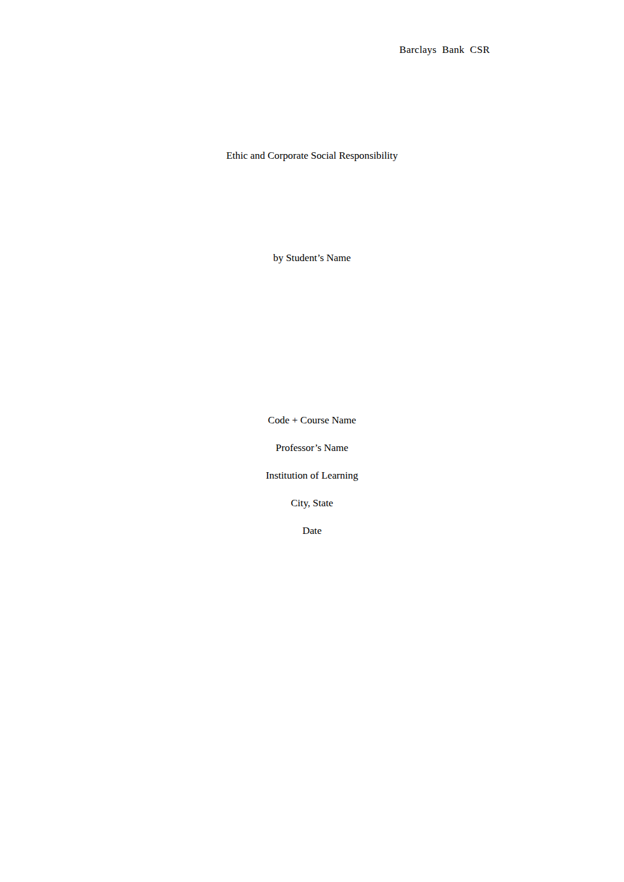Barclays Bank CSR
Ethic and Corporate Social Responsibility
by Student’s Name
Code + Course Name
Professor’s Name
Institution of Learning
City, State
Date